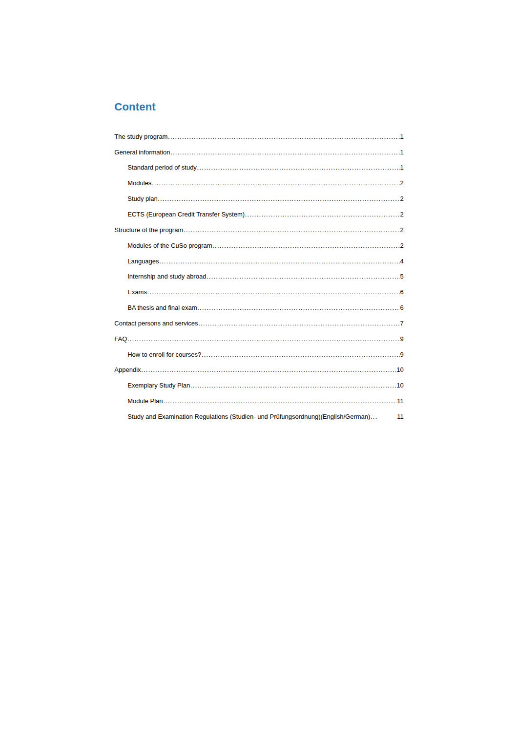Content
The study program ................................................................................................................. 1
General information .............................................................................................................. 1
Standard period of study ..................................................................................................... 1
Modules ............................................................................................................................. 2
Study plan ......................................................................................................................... 2
ECTS (European Credit Transfer System) ......................................................................... 2
Structure of the program ......................................................................................................... 2
Modules of the CuSo program ............................................................................................ 2
Languages ......................................................................................................................... 4
Internship and study abroad ................................................................................................ 5
Exams ................................................................................................................................ 6
BA thesis and final exam ..................................................................................................... 6
Contact persons and services ................................................................................................ 7
FAQ ....................................................................................................................................... 9
How to enroll for courses? ................................................................................................... 9
Appendix .............................................................................................................................. 10
Exemplary Study Plan ....................................................................................................... 10
Module Plan ..................................................................................................................... 11
Study and Examination Regulations (Studien- und Prüfungsordnung)(English/German) ... 11